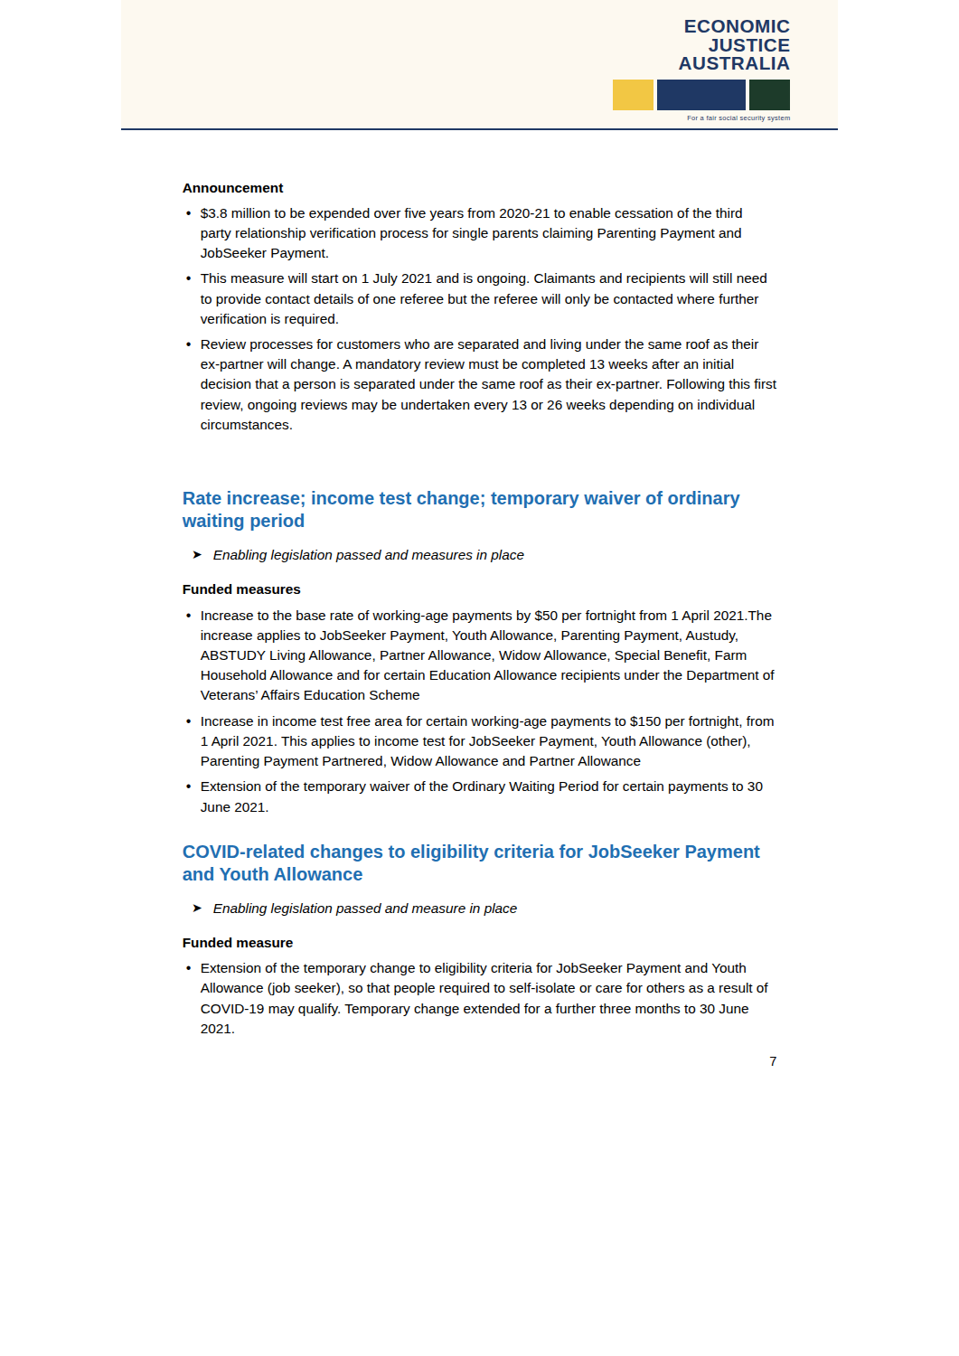ECONOMIC JUSTICE AUSTRALIA
For a fair social security system
Announcement
$3.8 million to be expended over five years from 2020-21 to enable cessation of the third party relationship verification process for single parents claiming Parenting Payment and JobSeeker Payment.
This measure will start on 1 July 2021 and is ongoing. Claimants and recipients will still need to provide contact details of one referee but the referee will only be contacted where further verification is required.
Review processes for customers who are separated and living under the same roof as their ex-partner will change. A mandatory review must be completed 13 weeks after an initial decision that a person is separated under the same roof as their ex-partner. Following this first review, ongoing reviews may be undertaken every 13 or 26 weeks depending on individual circumstances.
Rate increase; income test change; temporary waiver of ordinary waiting period
Enabling legislation passed and measures in place
Funded measures
Increase to the base rate of working-age payments by $50 per fortnight from 1 April 2021.The increase applies to JobSeeker Payment, Youth Allowance, Parenting Payment, Austudy, ABSTUDY Living Allowance, Partner Allowance, Widow Allowance, Special Benefit, Farm Household Allowance and for certain Education Allowance recipients under the Department of Veterans’ Affairs Education Scheme
Increase in income test free area for certain working-age payments to $150 per fortnight, from 1 April 2021. This applies to income test for JobSeeker Payment, Youth Allowance (other), Parenting Payment Partnered, Widow Allowance and Partner Allowance
Extension of the temporary waiver of the Ordinary Waiting Period for certain payments to 30 June 2021.
COVID-related changes to eligibility criteria for JobSeeker Payment and Youth Allowance
Enabling legislation passed and measure in place
Funded measure
Extension of the temporary change to eligibility criteria for JobSeeker Payment and Youth Allowance (job seeker), so that people required to self-isolate or care for others as a result of COVID-19 may qualify. Temporary change extended for a further three months to 30 June 2021.
7